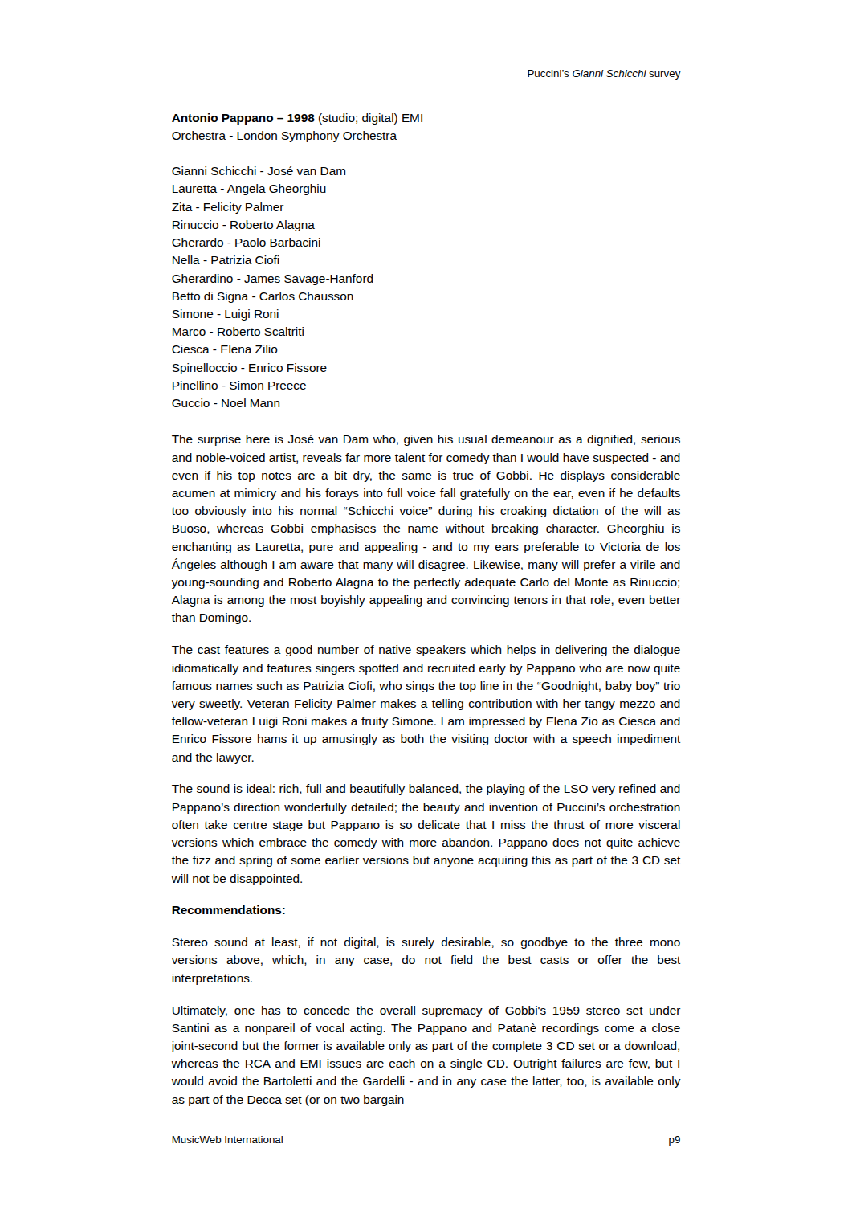Puccini’s Gianni Schicchi survey
Antonio Pappano – 1998 (studio; digital) EMI
Orchestra - London Symphony Orchestra
Gianni Schicchi - José van Dam
Lauretta - Angela Gheorghiu
Zita - Felicity Palmer
Rinuccio - Roberto Alagna
Gherardo - Paolo Barbacini
Nella - Patrizia Ciofi
Gherardino - James Savage-Hanford
Betto di Signa - Carlos Chausson
Simone - Luigi Roni
Marco - Roberto Scaltriti
Ciesca - Elena Zilio
Spinelloccio - Enrico Fissore
Pinellino - Simon Preece
Guccio - Noel Mann
The surprise here is José van Dam who, given his usual demeanour as a dignified, serious and noble-voiced artist, reveals far more talent for comedy than I would have suspected - and even if his top notes are a bit dry, the same is true of Gobbi. He displays considerable acumen at mimicry and his forays into full voice fall gratefully on the ear, even if he defaults too obviously into his normal “Schicchi voice” during his croaking dictation of the will as Buoso, whereas Gobbi emphasises the name without breaking character. Gheorghiu is enchanting as Lauretta, pure and appealing - and to my ears preferable to Victoria de los Ángeles although I am aware that many will disagree. Likewise, many will prefer a virile and young-sounding and Roberto Alagna to the perfectly adequate Carlo del Monte as Rinuccio; Alagna is among the most boyishly appealing and convincing tenors in that role, even better than Domingo.
The cast features a good number of native speakers which helps in delivering the dialogue idiomatically and features singers spotted and recruited early by Pappano who are now quite famous names such as Patrizia Ciofi, who sings the top line in the “Goodnight, baby boy” trio very sweetly. Veteran Felicity Palmer makes a telling contribution with her tangy mezzo and fellow-veteran Luigi Roni makes a fruity Simone. I am impressed by Elena Zio as Ciesca and Enrico Fissore hams it up amusingly as both the visiting doctor with a speech impediment and the lawyer.
The sound is ideal: rich, full and beautifully balanced, the playing of the LSO very refined and Pappano’s direction wonderfully detailed; the beauty and invention of Puccini’s orchestration often take centre stage but Pappano is so delicate that I miss the thrust of more visceral versions which embrace the comedy with more abandon. Pappano does not quite achieve the fizz and spring of some earlier versions but anyone acquiring this as part of the 3 CD set will not be disappointed.
Recommendations:
Stereo sound at least, if not digital, is surely desirable, so goodbye to the three mono versions above, which, in any case, do not field the best casts or offer the best interpretations.
Ultimately, one has to concede the overall supremacy of Gobbi's 1959 stereo set under Santini as a nonpareil of vocal acting. The Pappano and Patanè recordings come a close joint-second but the former is available only as part of the complete 3 CD set or a download, whereas the RCA and EMI issues are each on a single CD. Outright failures are few, but I would avoid the Bartoletti and the Gardelli - and in any case the latter, too, is available only as part of the Decca set (or on two bargain
MusicWeb International p9